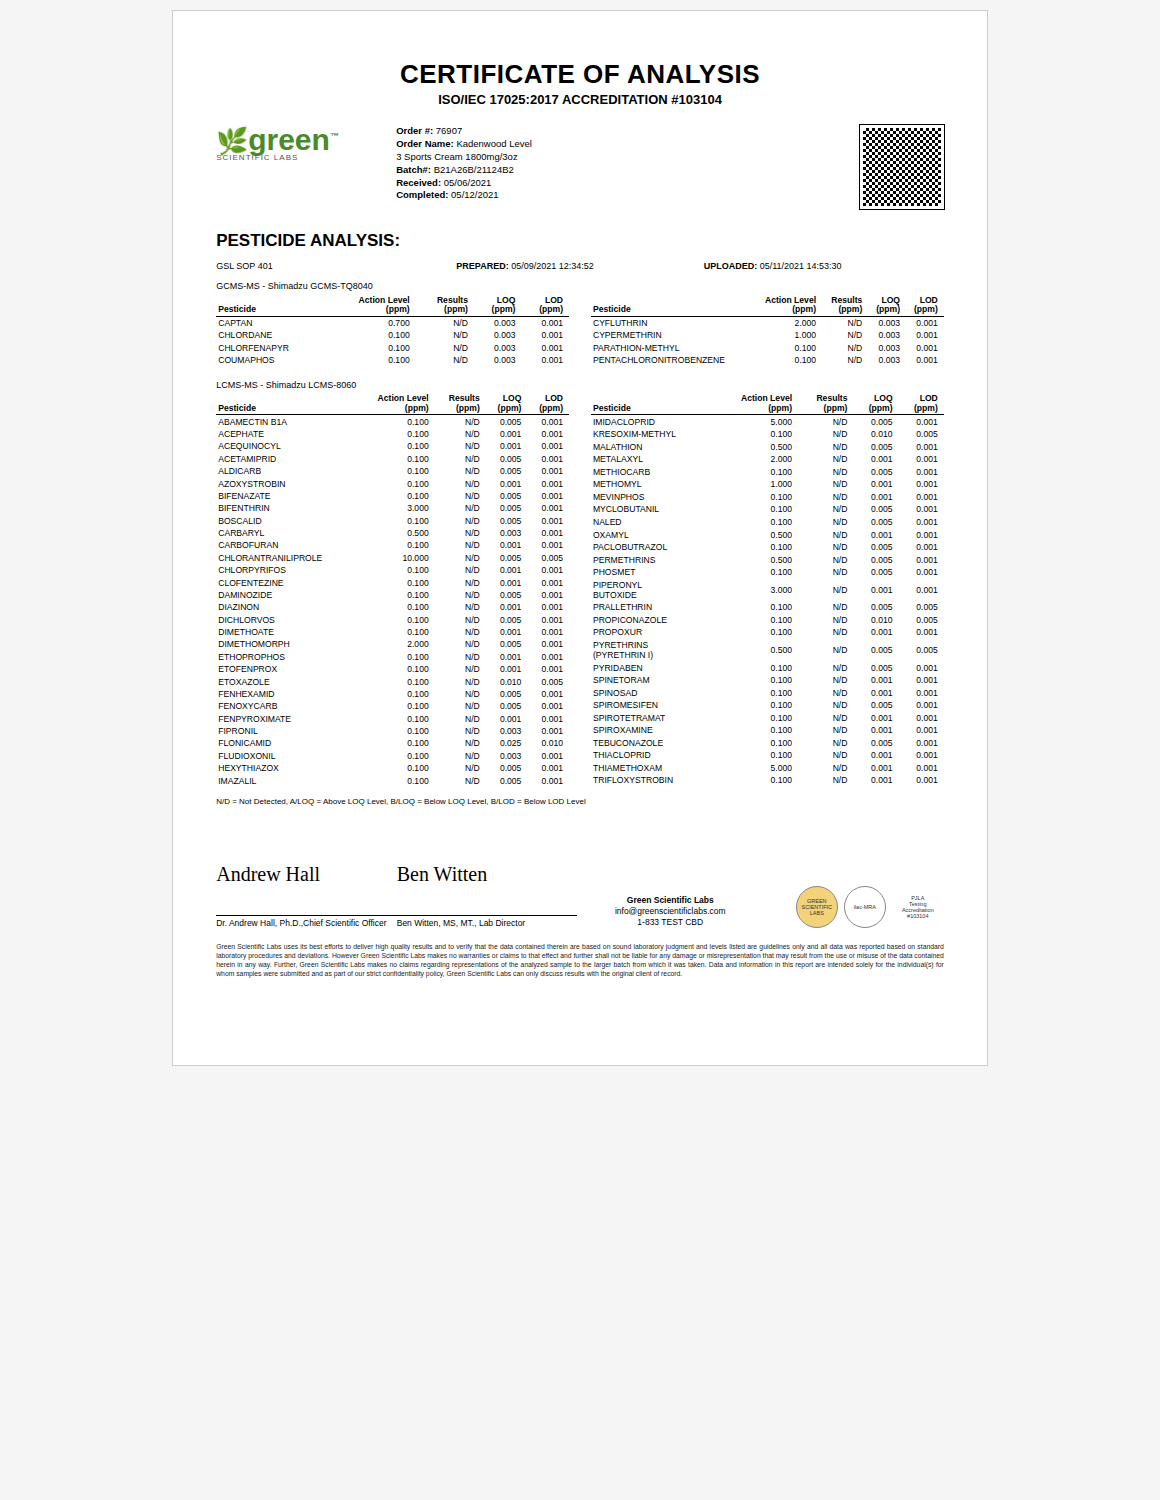CERTIFICATE OF ANALYSIS
ISO/IEC 17025:2017 ACCREDITATION #103104
🌿green™
SCIENTIFIC LABS
Order #: 76907
Order Name: Kadenwood Level
3 Sports Cream 1800mg/3oz
Batch#: B21A26B/21124B2
Received: 05/06/2021
Completed: 05/12/2021
PESTICIDE ANALYSIS:
GSL SOP 401
PREPARED: 05/09/2021 12:34:52
UPLOADED: 05/11/2021 14:53:30
GCMS-MS - Shimadzu GCMS-TQ8040
| Pesticide | Action Level (ppm) | Results (ppm) | LOQ (ppm) | LOD (ppm) |
| --- | --- | --- | --- | --- |
| CAPTAN | 0.700 | N/D | 0.003 | 0.001 |
| CHLORDANE | 0.100 | N/D | 0.003 | 0.001 |
| CHLORFENAPYR | 0.100 | N/D | 0.003 | 0.001 |
| COUMAPHOS | 0.100 | N/D | 0.003 | 0.001 |
| Pesticide | Action Level (ppm) | Results (ppm) | LOQ (ppm) | LOD (ppm) |
| --- | --- | --- | --- | --- |
| CYFLUTHRIN | 2.000 | N/D | 0.003 | 0.001 |
| CYPERMETHRIN | 1.000 | N/D | 0.003 | 0.001 |
| PARATHION-METHYL | 0.100 | N/D | 0.003 | 0.001 |
| PENTACHLORONITROBENZENE | 0.100 | N/D | 0.003 | 0.001 |
LCMS-MS - Shimadzu LCMS-8060
| Pesticide | Action Level (ppm) | Results (ppm) | LOQ (ppm) | LOD (ppm) |
| --- | --- | --- | --- | --- |
| ABAMECTIN B1A | 0.100 | N/D | 0.005 | 0.001 |
| ACEPHATE | 0.100 | N/D | 0.001 | 0.001 |
| ACEQUINOCYL | 0.100 | N/D | 0.001 | 0.001 |
| ACETAMIPRID | 0.100 | N/D | 0.005 | 0.001 |
| ALDICARB | 0.100 | N/D | 0.005 | 0.001 |
| AZOXYSTROBIN | 0.100 | N/D | 0.001 | 0.001 |
| BIFENAZATE | 0.100 | N/D | 0.005 | 0.001 |
| BIFENTHRIN | 3.000 | N/D | 0.005 | 0.001 |
| BOSCALID | 0.100 | N/D | 0.005 | 0.001 |
| CARBARYL | 0.500 | N/D | 0.003 | 0.001 |
| CARBOFURAN | 0.100 | N/D | 0.001 | 0.001 |
| CHLORANTRANILIPROLE | 10.000 | N/D | 0.005 | 0.005 |
| CHLORPYRIFOS | 0.100 | N/D | 0.001 | 0.001 |
| CLOFENTEZINE | 0.100 | N/D | 0.001 | 0.001 |
| DAMINOZIDE | 0.100 | N/D | 0.005 | 0.001 |
| DIAZINON | 0.100 | N/D | 0.001 | 0.001 |
| DICHLORVOS | 0.100 | N/D | 0.005 | 0.001 |
| DIMETHOATE | 0.100 | N/D | 0.001 | 0.001 |
| DIMETHOMORPH | 2.000 | N/D | 0.005 | 0.001 |
| ETHOPROPHOS | 0.100 | N/D | 0.001 | 0.001 |
| ETOFENPROX | 0.100 | N/D | 0.001 | 0.001 |
| ETOXAZOLE | 0.100 | N/D | 0.010 | 0.005 |
| FENHEXAMID | 0.100 | N/D | 0.005 | 0.001 |
| FENOXYCARB | 0.100 | N/D | 0.005 | 0.001 |
| FENPYROXIMATE | 0.100 | N/D | 0.001 | 0.001 |
| FIPRONIL | 0.100 | N/D | 0.003 | 0.001 |
| FLONICAMID | 0.100 | N/D | 0.025 | 0.010 |
| FLUDIOXONIL | 0.100 | N/D | 0.003 | 0.001 |
| HEXYTHIAZOX | 0.100 | N/D | 0.005 | 0.001 |
| IMAZALIL | 0.100 | N/D | 0.005 | 0.001 |
| Pesticide | Action Level (ppm) | Results (ppm) | LOQ (ppm) | LOD (ppm) |
| --- | --- | --- | --- | --- |
| IMIDACLOPRID | 5.000 | N/D | 0.005 | 0.001 |
| KRESOXIM-METHYL | 0.100 | N/D | 0.010 | 0.005 |
| MALATHION | 0.500 | N/D | 0.005 | 0.001 |
| METALAXYL | 2.000 | N/D | 0.001 | 0.001 |
| METHIOCARB | 0.100 | N/D | 0.005 | 0.001 |
| METHOMYL | 1.000 | N/D | 0.001 | 0.001 |
| MEVINPHOS | 0.100 | N/D | 0.001 | 0.001 |
| MYCLOBUTANIL | 0.100 | N/D | 0.005 | 0.001 |
| NALED | 0.100 | N/D | 0.005 | 0.001 |
| OXAMYL | 0.500 | N/D | 0.001 | 0.001 |
| PACLOBUTRAZOL | 0.100 | N/D | 0.005 | 0.001 |
| PERMETHRINS | 0.500 | N/D | 0.005 | 0.001 |
| PHOSMET | 0.100 | N/D | 0.005 | 0.001 |
| PIPERONYL BUTOXIDE | 3.000 | N/D | 0.001 | 0.001 |
| PRALLETHRIN | 0.100 | N/D | 0.005 | 0.005 |
| PROPICONAZOLE | 0.100 | N/D | 0.010 | 0.005 |
| PROPOXUR | 0.100 | N/D | 0.001 | 0.001 |
| PYRETHRINS (PYRETHRIN I) | 0.500 | N/D | 0.005 | 0.005 |
| PYRIDABEN | 0.100 | N/D | 0.005 | 0.001 |
| SPINETORAM | 0.100 | N/D | 0.001 | 0.001 |
| SPINOSAD | 0.100 | N/D | 0.001 | 0.001 |
| SPIROMESIFEN | 0.100 | N/D | 0.005 | 0.001 |
| SPIROTETRAMAT | 0.100 | N/D | 0.001 | 0.001 |
| SPIROXAMINE | 0.100 | N/D | 0.001 | 0.001 |
| TEBUCONAZOLE | 0.100 | N/D | 0.005 | 0.001 |
| THIACLOPRID | 0.100 | N/D | 0.001 | 0.001 |
| THIAMETHOXAM | 5.000 | N/D | 0.001 | 0.001 |
| TRIFLOXYSTROBIN | 0.100 | N/D | 0.001 | 0.001 |
N/D = Not Detected, A/LOQ = Above LOQ Level, B/LOQ = Below LOQ Level, B/LOD = Below LOD Level
Andrew Hall
Dr. Andrew Hall, Ph.D.,Chief Scientific Officer
Ben Witten
Ben Witten, MS, MT., Lab Director
Green Scientific Labs
info@greenscientificlabs.com
1-833 TEST CBD
GREEN
SCIENTIFIC
LABS
ilac-MRA
PJLA
Testing
Accreditation
#103104
Green Scientific Labs uses its best efforts to deliver high quality results and to verify that the data contained therein are based on sound laboratory judgment and levels listed are guidelines only and all data was reported based on standard laboratory procedures and deviations. However Green Scientific Labs makes no warranties or claims to that effect and further shall not be liable for any damage or misrepresentation that may result from the use or misuse of the data contained herein in any way. Further, Green Scientific Labs makes no claims regarding representations of the analyzed sample to the larger batch from which it was taken. Data and information in this report are intended solely for the individual(s) for whom samples were submitted and as part of our strict confidentiality policy, Green Scientific Labs can only discuss results with the original client of record.